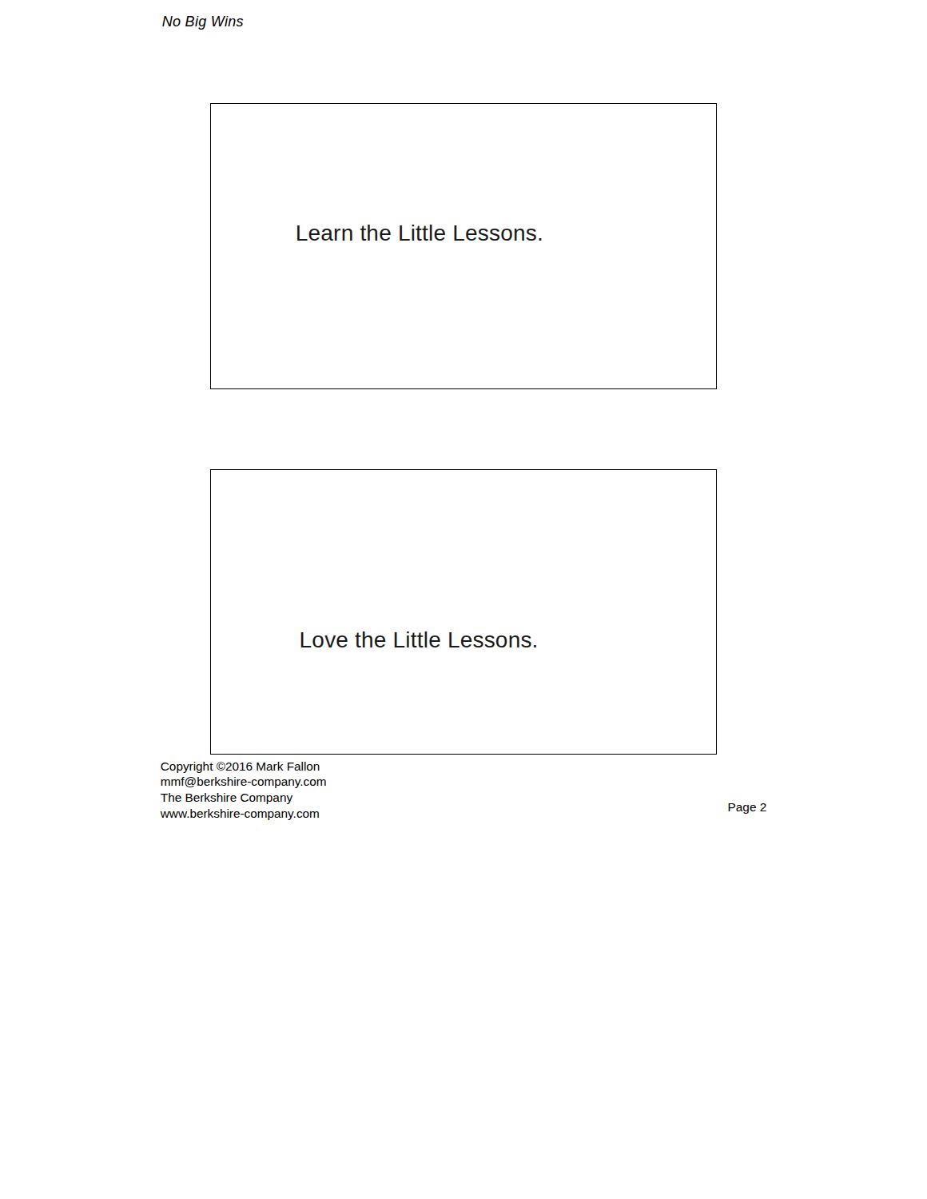No Big Wins
Learn the Little Lessons.
Love the Little Lessons.
Copyright ©2016 Mark Fallon
mmf@berkshire-company.com
The Berkshire Company
www.berkshire-company.com
Page 2